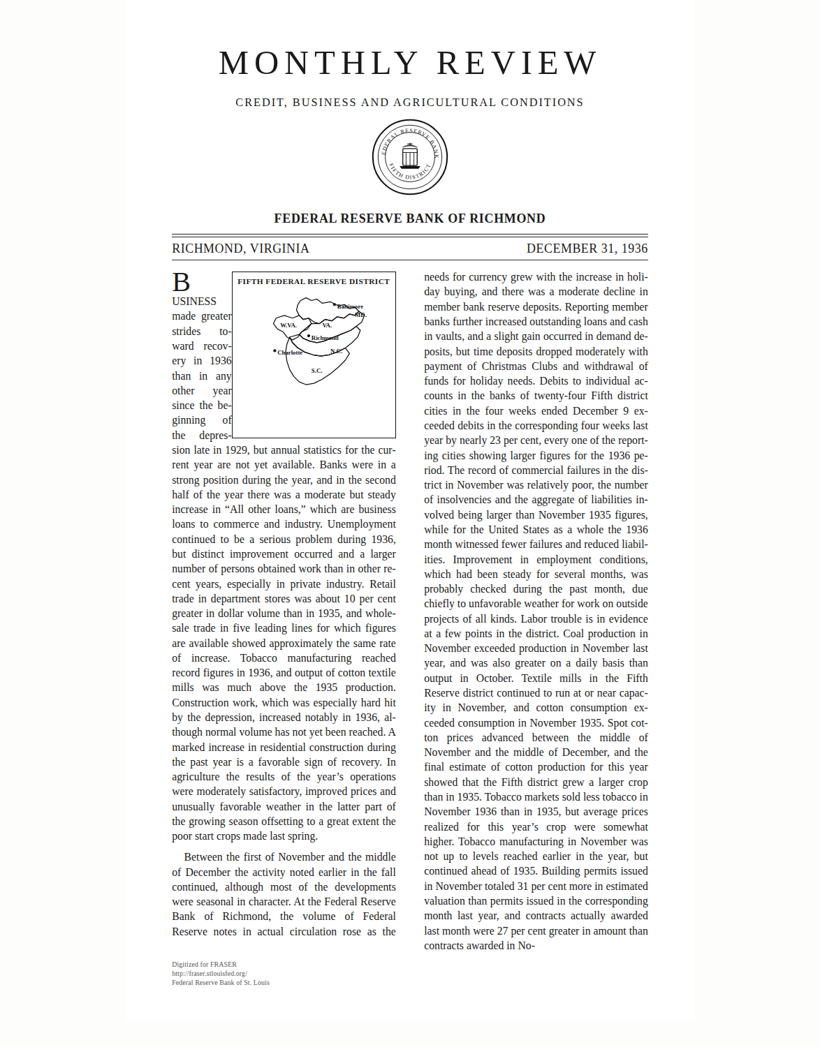MONTHLY REVIEW
CREDIT, BUSINESS AND AGRICULTURAL CONDITIONS
FEDERAL RESERVE BANK FIFTH DISTRICT
FEDERAL RESERVE BANK OF RICHMOND
RICHMOND, VIRGINIA DECEMBER 31, 1936
Fifth Federal Reserve District
Baltimore MD. W.VA. VA. Richmond N.C. Charlotte S.C.
BUSINESS made greater strides toward recovery in 1936 than in any other year since the beginning of the depression late in 1929, but annual statistics for the current year are not yet available. Banks were in a strong position during the year, and in the second half of the year there was a moderate but steady increase in “All other loans,” which are business loans to commerce and industry. Unemployment continued to be a serious problem during 1936, but distinct improvement occurred and a larger number of persons obtained work than in other recent years, especially in private industry. Retail trade in department stores was about 10 per cent greater in dollar volume than in 1935, and wholesale trade in five leading lines for which figures are available showed approximately the same rate of increase. Tobacco manufacturing reached record figures in 1936, and output of cotton textile mills was much above the 1935 production. Construction work, which was especially hard hit by the depression, increased notably in 1936, although normal volume has not yet been reached. A marked increase in residential construction during the past year is a favorable sign of recovery. In agriculture the results of the year’s operations were moderately satisfactory, improved prices and unusually favorable weather in the latter part of the growing season offsetting to a great extent the poor start crops made last spring.
Between the first of November and the middle of December the activity noted earlier in the fall continued, although most of the developments were seasonal in character. At the Federal Reserve Bank of Richmond, the volume of Federal Reserve notes in actual circulation rose as the needs for currency grew with the increase in holiday buying, and there was a moderate decline in member bank reserve deposits. Reporting member banks further increased outstanding loans and cash in vaults, and a slight gain occurred in demand deposits, but time deposits dropped moderately with payment of Christmas Clubs and withdrawal of funds for holiday needs. Debits to individual accounts in the banks of twenty-four Fifth district cities in the four weeks ended December 9 exceeded debits in the corresponding four weeks last year by nearly 23 per cent, every one of the reporting cities showing larger figures for the 1936 period. The record of commercial failures in the district in November was relatively poor, the number of insolvencies and the aggregate of liabilities involved being larger than November 1935 figures, while for the United States as a whole the 1936 month witnessed fewer failures and reduced liabilities. Improvement in employment conditions, which had been steady for several months, was probably checked during the past month, due chiefly to unfavorable weather for work on outside projects of all kinds. Labor trouble is in evidence at a few points in the district. Coal production in November exceeded production in November last year, and was also greater on a daily basis than output in October. Textile mills in the Fifth Reserve district continued to run at or near capacity in November, and cotton consumption exceeded consumption in November 1935. Spot cotton prices advanced between the middle of November and the middle of December, and the final estimate of cotton production for this year showed that the Fifth district grew a larger crop than in 1935. Tobacco markets sold less tobacco in November 1936 than in 1935, but average prices realized for this year’s crop were somewhat higher. Tobacco manufacturing in November was not up to levels reached earlier in the year, but continued ahead of 1935. Building permits issued in November totaled 31 per cent more in estimated valuation than permits issued in the corresponding month last year, and contracts actually awarded last month were 27 per cent greater in amount than contracts awarded in No-
Digitized for FRASER
http://fraser.stlouisfed.org/
Federal Reserve Bank of St. Louis